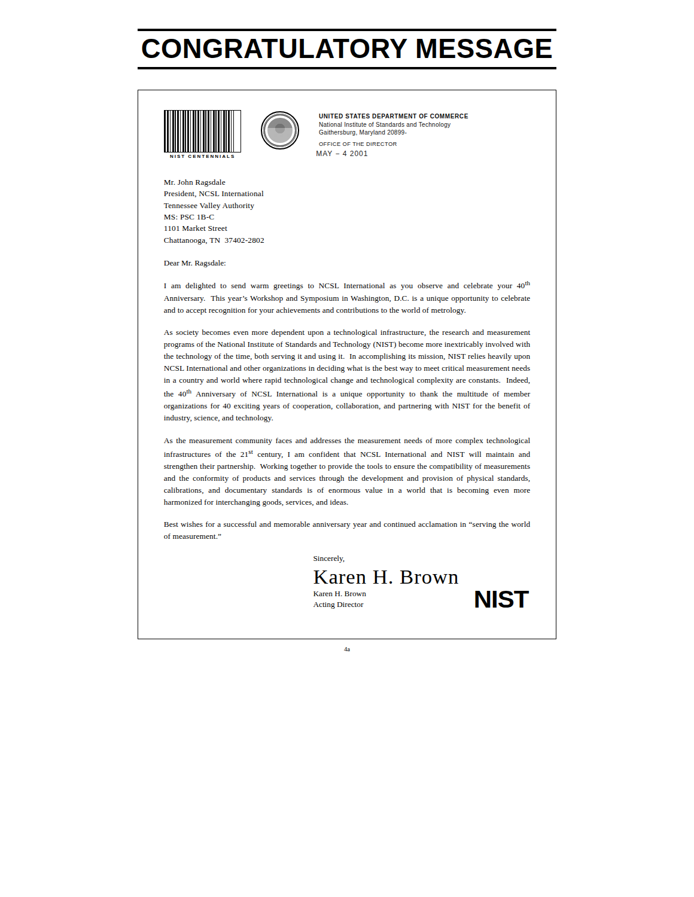CONGRATULATORY MESSAGE
1901 2001
NIST CENTENNIALS
UNITED STATES DEPARTMENT OF COMMERCE
National Institute of Standards and Technology
Gaithersburg, Maryland 20899-
OFFICE OF THE DIRECTOR
MAY − 4 2001
Mr. John Ragsdale
President, NCSL International
Tennessee Valley Authority
MS: PSC 1B-C
1101 Market Street
Chattanooga, TN 37402-2802
Dear Mr. Ragsdale:
I am delighted to send warm greetings to NCSL International as you observe and celebrate your 40th Anniversary. This year’s Workshop and Symposium in Washington, D.C. is a unique opportunity to celebrate and to accept recognition for your achievements and contributions to the world of metrology.
As society becomes even more dependent upon a technological infrastructure, the research and measurement programs of the National Institute of Standards and Technology (NIST) become more inextricably involved with the technology of the time, both serving it and using it. In accomplishing its mission, NIST relies heavily upon NCSL International and other organizations in deciding what is the best way to meet critical measurement needs in a country and world where rapid technological change and technological complexity are constants. Indeed, the 40th Anniversary of NCSL International is a unique opportunity to thank the multitude of member organizations for 40 exciting years of cooperation, collaboration, and partnering with NIST for the benefit of industry, science, and technology.
As the measurement community faces and addresses the measurement needs of more complex technological infrastructures of the 21st century, I am confident that NCSL International and NIST will maintain and strengthen their partnership. Working together to provide the tools to ensure the compatibility of measurements and the conformity of products and services through the development and provision of physical standards, calibrations, and documentary standards is of enormous value in a world that is becoming even more harmonized for interchanging goods, services, and ideas.
Best wishes for a successful and memorable anniversary year and continued acclamation in “serving the world of measurement.”
Sincerely,
Karen H. Brown
Karen H. Brown
Acting Director
NIST
4a